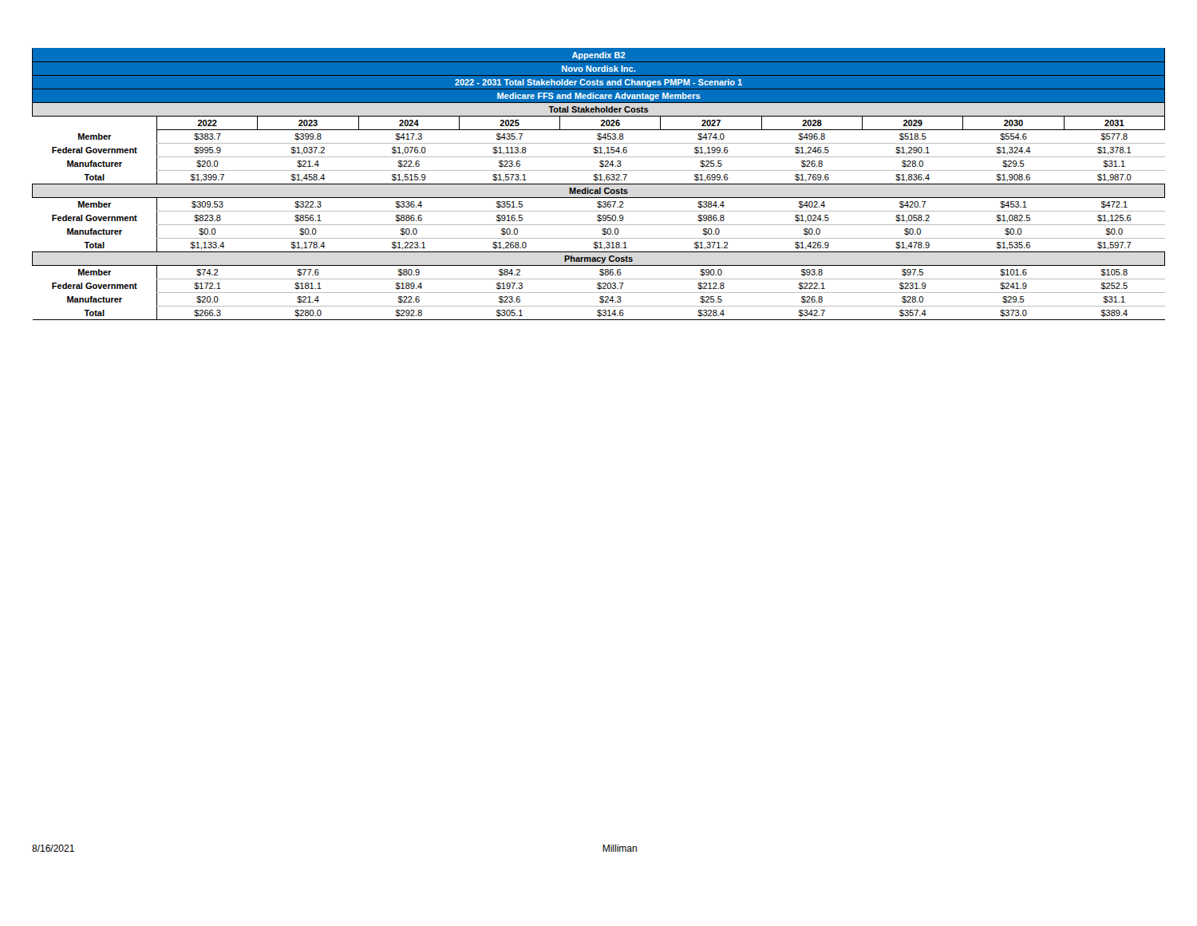| Appendix B2 |
| Novo Nordisk Inc. |
| 2022 - 2031 Total Stakeholder Costs and Changes PMPM - Scenario 1 |
| Medicare FFS and Medicare Advantage Members |
| Total Stakeholder Costs |
| | 2022 | 2023 | 2024 | 2025 | 2026 | 2027 | 2028 | 2029 | 2030 | 2031 |
| Member | $383.7 | $399.8 | $417.3 | $435.7 | $453.8 | $474.0 | $496.8 | $518.5 | $554.6 | $577.8 |
| Federal Government | $995.9 | $1,037.2 | $1,076.0 | $1,113.8 | $1,154.6 | $1,199.6 | $1,246.5 | $1,290.1 | $1,324.4 | $1,378.1 |
| Manufacturer | $20.0 | $21.4 | $22.6 | $23.6 | $24.3 | $25.5 | $26.8 | $28.0 | $29.5 | $31.1 |
| Total | $1,399.7 | $1,458.4 | $1,515.9 | $1,573.1 | $1,632.7 | $1,699.6 | $1,769.6 | $1,836.4 | $1,908.6 | $1,987.0 |
| Medical Costs |
| Member | $309.53 | $322.3 | $336.4 | $351.5 | $367.2 | $384.4 | $402.4 | $420.7 | $453.1 | $472.1 |
| Federal Government | $823.8 | $856.1 | $886.6 | $916.5 | $950.9 | $986.8 | $1,024.5 | $1,058.2 | $1,082.5 | $1,125.6 |
| Manufacturer | $0.0 | $0.0 | $0.0 | $0.0 | $0.0 | $0.0 | $0.0 | $0.0 | $0.0 | $0.0 |
| Total | $1,133.4 | $1,178.4 | $1,223.1 | $1,268.0 | $1,318.1 | $1,371.2 | $1,426.9 | $1,478.9 | $1,535.6 | $1,597.7 |
| Pharmacy Costs |
| Member | $74.2 | $77.6 | $80.9 | $84.2 | $86.6 | $90.0 | $93.8 | $97.5 | $101.6 | $105.8 |
| Federal Government | $172.1 | $181.1 | $189.4 | $197.3 | $203.7 | $212.8 | $222.1 | $231.9 | $241.9 | $252.5 |
| Manufacturer | $20.0 | $21.4 | $22.6 | $23.6 | $24.3 | $25.5 | $26.8 | $28.0 | $29.5 | $31.1 |
| Total | $266.3 | $280.0 | $292.8 | $305.1 | $314.6 | $328.4 | $342.7 | $357.4 | $373.0 | $389.4 |
8/16/2021
Milliman